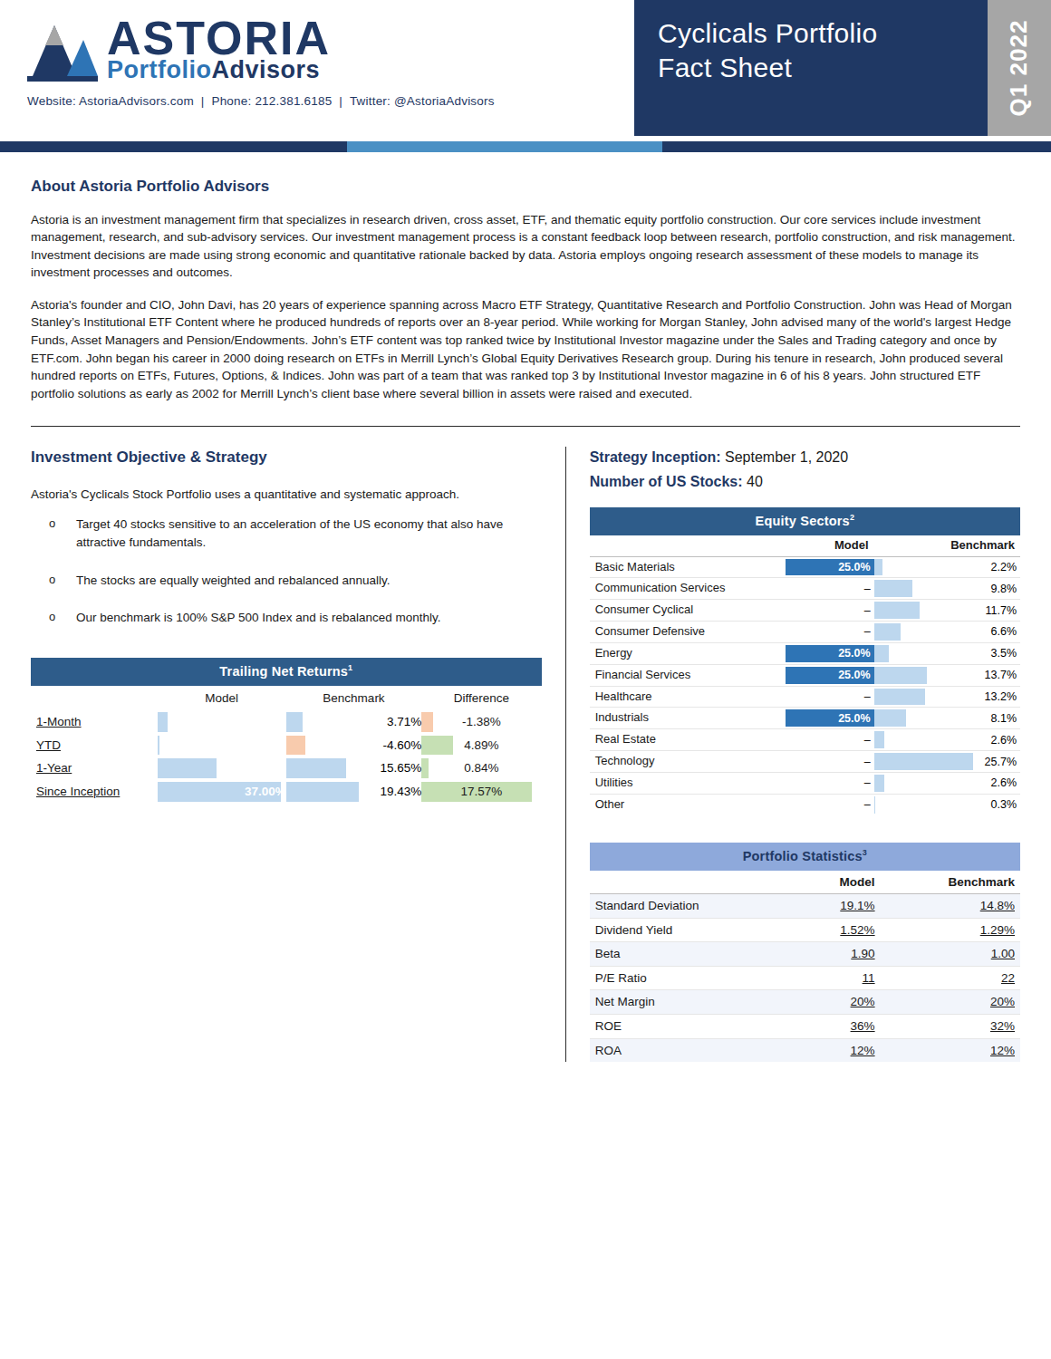ASTORIA
Portfolio Advisors
Website: AstoriaAdvisors.com | Phone: 212.381.6185 | Twitter: @AstoriaAdvisors
Cyclicals Portfolio
Fact Sheet
Q1 2022
About Astoria Portfolio Advisors
Astoria is an investment management firm that specializes in research driven, cross asset, ETF, and thematic equity portfolio construction. Our core services include investment management, research, and sub-advisory services. Our investment management process is a constant feedback loop between research, portfolio construction, and risk management. Investment decisions are made using strong economic and quantitative rationale backed by data. Astoria employs ongoing research assessment of these models to manage its investment processes and outcomes.
Astoria's founder and CIO, John Davi, has 20 years of experience spanning across Macro ETF Strategy, Quantitative Research and Portfolio Construction. John was Head of Morgan Stanley’s Institutional ETF Content where he produced hundreds of reports over an 8-year period. While working for Morgan Stanley, John advised many of the world's largest Hedge Funds, Asset Managers and Pension/Endowments. John’s ETF content was top ranked twice by Institutional Investor magazine under the Sales and Trading category and once by ETF.com. John began his career in 2000 doing research on ETFs in Merrill Lynch’s Global Equity Derivatives Research group. During his tenure in research, John produced several hundred reports on ETFs, Futures, Options, & Indices. John was part of a team that was ranked top 3 by Institutional Investor magazine in 6 of his 8 years. John structured ETF portfolio solutions as early as 2002 for Merrill Lynch’s client base where several billion in assets were raised and executed.
Investment Objective & Strategy
Astoria's Cyclicals Stock Portfolio uses a quantitative and systematic approach.
Target 40 stocks sensitive to an acceleration of the US economy that also have attractive fundamentals.
The stocks are equally weighted and rebalanced annually.
Our benchmark is 100% S&P 500 Index and is rebalanced monthly.
Trailing Net Returns1
| | Model | Benchmark | Difference |
| --- | --- | --- | --- |
| 1-Month | 2.33% | 3.71% | -1.38% |
| YTD | 0.29% | -4.60% | 4.89% |
| 1-Year | 16.49% | 15.65% | 0.84% |
| Since Inception | 37.00% | 19.43% | 17.57% |
Strategy Inception: September 1, 2020
Number of US Stocks: 40
Equity Sectors2
| | Model | Benchmark |
| --- | --- | --- |
| Basic Materials | 25.0% | 2.2% |
| Communication Services | – | 9.8% |
| Consumer Cyclical | – | 11.7% |
| Consumer Defensive | – | 6.6% |
| Energy | 25.0% | 3.5% |
| Financial Services | 25.0% | 13.7% |
| Healthcare | – | 13.2% |
| Industrials | 25.0% | 8.1% |
| Real Estate | – | 2.6% |
| Technology | – | 25.7% |
| Utilities | – | 2.6% |
| Other | – | 0.3% |
Portfolio Statistics3
| | Model | Benchmark |
| --- | --- | --- |
| Standard Deviation | 19.1% | 14.8% |
| Dividend Yield | 1.52% | 1.29% |
| Beta | 1.90 | 1.00 |
| P/E Ratio | 11 | 22 |
| Net Margin | 20% | 20% |
| ROE | 36% | 32% |
| ROA | 12% | 12% |